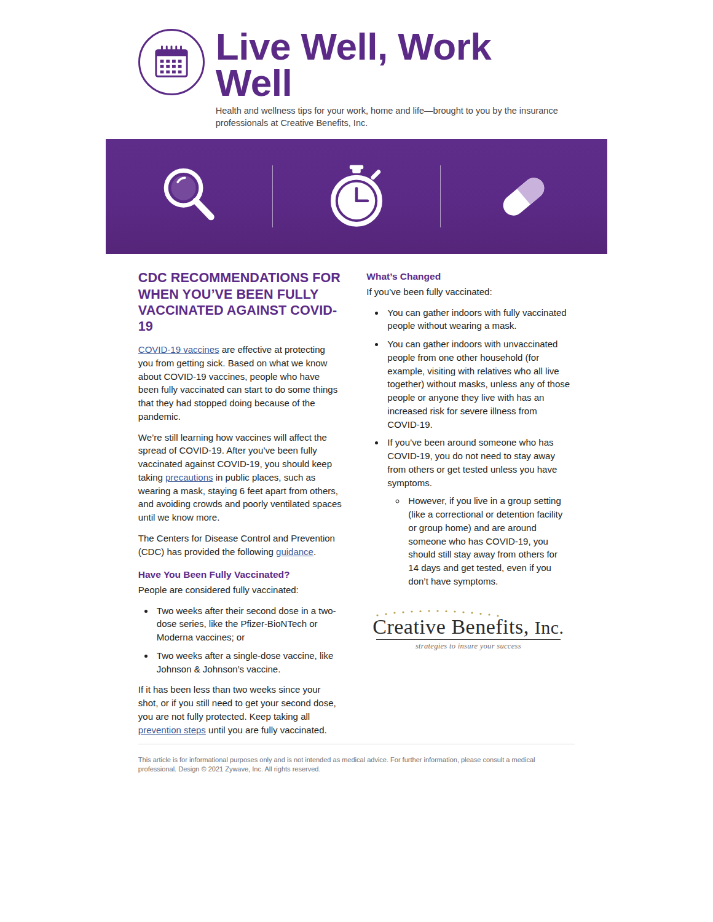Live Well, Work Well
Health and wellness tips for your work, home and life—brought to you by the insurance professionals at Creative Benefits, Inc.
CDC Recommendations for When You’ve Been Fully Vaccinated Against COVID-19
COVID-19 vaccines are effective at protecting you from getting sick. Based on what we know about COVID-19 vaccines, people who have been fully vaccinated can start to do some things that they had stopped doing because of the pandemic.
We’re still learning how vaccines will affect the spread of COVID-19. After you’ve been fully vaccinated against COVID-19, you should keep taking precautions in public places, such as wearing a mask, staying 6 feet apart from others, and avoiding crowds and poorly ventilated spaces until we know more.
The Centers for Disease Control and Prevention (CDC) has provided the following guidance.
Have You Been Fully Vaccinated?
People are considered fully vaccinated:
Two weeks after their second dose in a two-dose series, like the Pfizer-BioNTech or Moderna vaccines; or
Two weeks after a single-dose vaccine, like Johnson & Johnson’s vaccine.
If it has been less than two weeks since your shot, or if you still need to get your second dose, you are not fully protected. Keep taking all prevention steps until you are fully vaccinated.
What’s Changed
If you’ve been fully vaccinated:
You can gather indoors with fully vaccinated people without wearing a mask.
You can gather indoors with unvaccinated people from one other household (for example, visiting with relatives who all live together) without masks, unless any of those people or anyone they live with has an increased risk for severe illness from COVID-19.
If you’ve been around someone who has COVID-19, you do not need to stay away from others or get tested unless you have symptoms.
However, if you live in a group setting (like a correctional or detention facility or group home) and are around someone who has COVID-19, you should still stay away from others for 14 days and get tested, even if you don’t have symptoms.
Creative Benefits, Inc.
strategies to insure your success
This article is for informational purposes only and is not intended as medical advice. For further information, please consult a medical professional. Design © 2021 Zywave, Inc. All rights reserved.